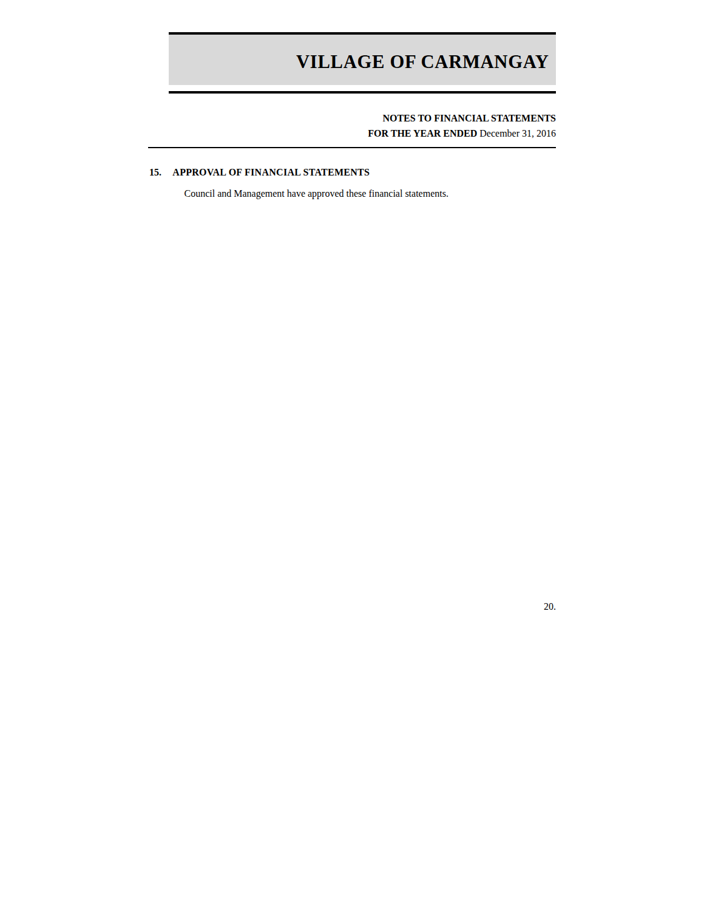VILLAGE OF CARMANGAY
NOTES TO FINANCIAL STATEMENTS
FOR THE YEAR ENDED December 31, 2016
15. APPROVAL OF FINANCIAL STATEMENTS
Council and Management have approved these financial statements.
20.